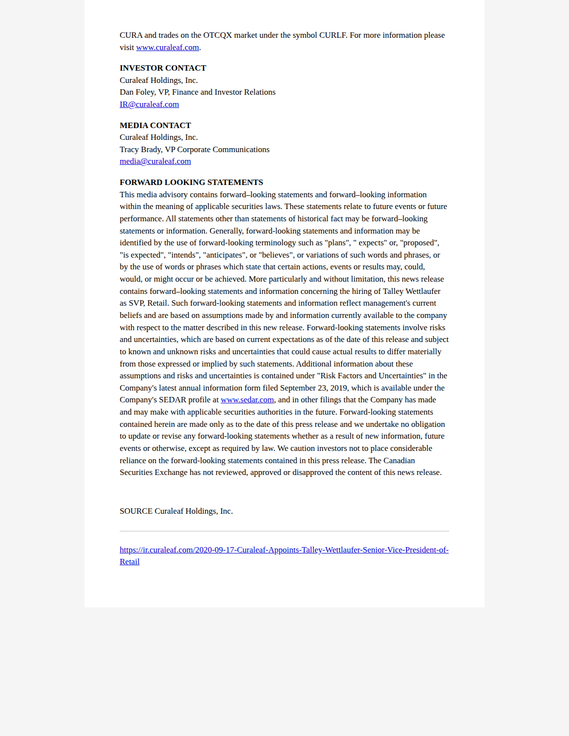CURA and trades on the OTCQX market under the symbol CURLF. For more information please visit www.curaleaf.com.
INVESTOR CONTACT
Curaleaf Holdings, Inc.
Dan Foley, VP, Finance and Investor Relations
IR@curaleaf.com
MEDIA CONTACT
Curaleaf Holdings, Inc.
Tracy Brady, VP Corporate Communications
media@curaleaf.com
FORWARD LOOKING STATEMENTS
This media advisory contains forward–looking statements and forward–looking information within the meaning of applicable securities laws. These statements relate to future events or future performance. All statements other than statements of historical fact may be forward–looking statements or information. Generally, forward-looking statements and information may be identified by the use of forward-looking terminology such as "plans", " expects" or, "proposed", "is expected", "intends", "anticipates", or "believes", or variations of such words and phrases, or by the use of words or phrases which state that certain actions, events or results may, could, would, or might occur or be achieved. More particularly and without limitation, this news release contains forward–looking statements and information concerning the hiring of Talley Wettlaufer as SVP, Retail. Such forward-looking statements and information reflect management's current beliefs and are based on assumptions made by and information currently available to the company with respect to the matter described in this new release. Forward-looking statements involve risks and uncertainties, which are based on current expectations as of the date of this release and subject to known and unknown risks and uncertainties that could cause actual results to differ materially from those expressed or implied by such statements. Additional information about these assumptions and risks and uncertainties is contained under "Risk Factors and Uncertainties" in the Company's latest annual information form filed September 23, 2019, which is available under the Company's SEDAR profile at www.sedar.com, and in other filings that the Company has made and may make with applicable securities authorities in the future. Forward-looking statements contained herein are made only as to the date of this press release and we undertake no obligation to update or revise any forward-looking statements whether as a result of new information, future events or otherwise, except as required by law. We caution investors not to place considerable reliance on the forward-looking statements contained in this press release. The Canadian Securities Exchange has not reviewed, approved or disapproved the content of this news release.
SOURCE Curaleaf Holdings, Inc.
https://ir.curaleaf.com/2020-09-17-Curaleaf-Appoints-Talley-Wettlaufer-Senior-Vice-President-of-Retail